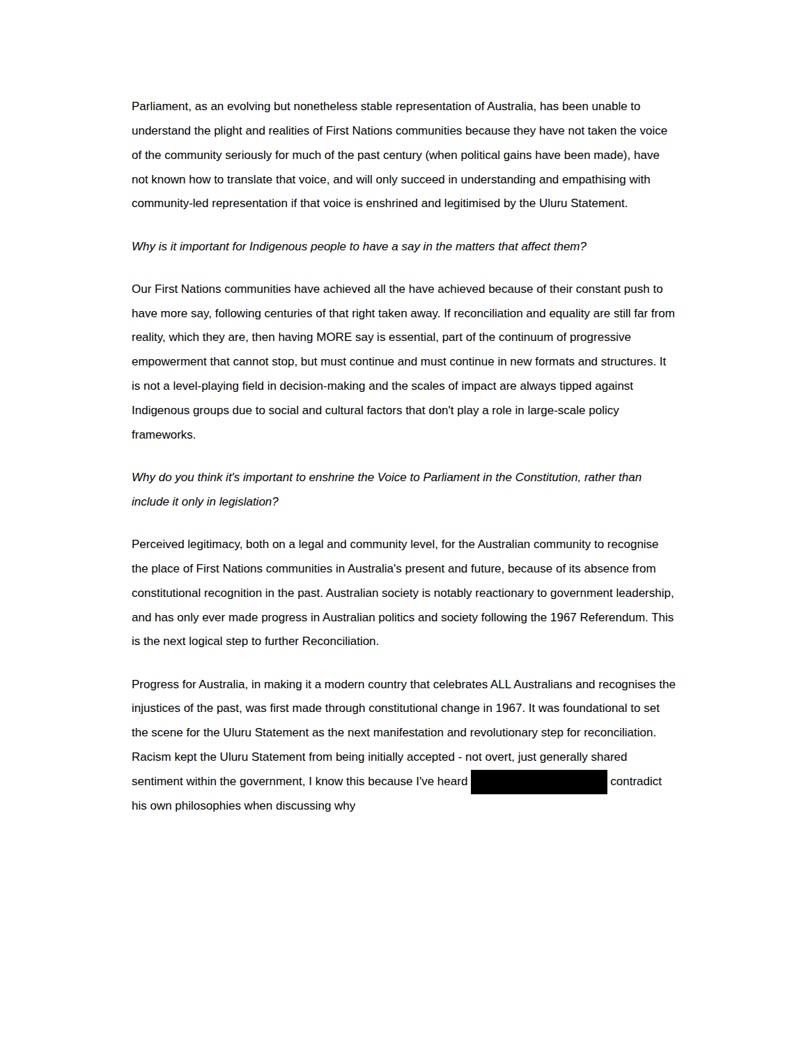Parliament, as an evolving but nonetheless stable representation of Australia, has been unable to understand the plight and realities of First Nations communities because they have not taken the voice of the community seriously for much of the past century (when political gains have been made), have not known how to translate that voice, and will only succeed in understanding and empathising with community-led representation if that voice is enshrined and legitimised by the Uluru Statement.
Why is it important for Indigenous people to have a say in the matters that affect them?
Our First Nations communities have achieved all the have achieved because of their constant push to have more say, following centuries of that right taken away. If reconciliation and equality are still far from reality, which they are, then having MORE say is essential, part of the continuum of progressive empowerment that cannot stop, but must continue and must continue in new formats and structures. It is not a level-playing field in decision-making and the scales of impact are always tipped against Indigenous groups due to social and cultural factors that don't play a role in large-scale policy frameworks.
Why do you think it's important to enshrine the Voice to Parliament in the Constitution, rather than include it only in legislation?
Perceived legitimacy, both on a legal and community level, for the Australian community to recognise the place of First Nations communities in Australia's present and future, because of its absence from constitutional recognition in the past. Australian society is notably reactionary to government leadership, and has only ever made progress in Australian politics and society following the 1967 Referendum. This is the next logical step to further Reconciliation.
Progress for Australia, in making it a modern country that celebrates ALL Australians and recognises the injustices of the past, was first made through constitutional change in 1967. It was foundational to set the scene for the Uluru Statement as the next manifestation and revolutionary step for reconciliation. Racism kept the Uluru Statement from being initially accepted - not overt, just generally shared sentiment within the government, I know this because I've heard contradict his own philosophies when discussing why